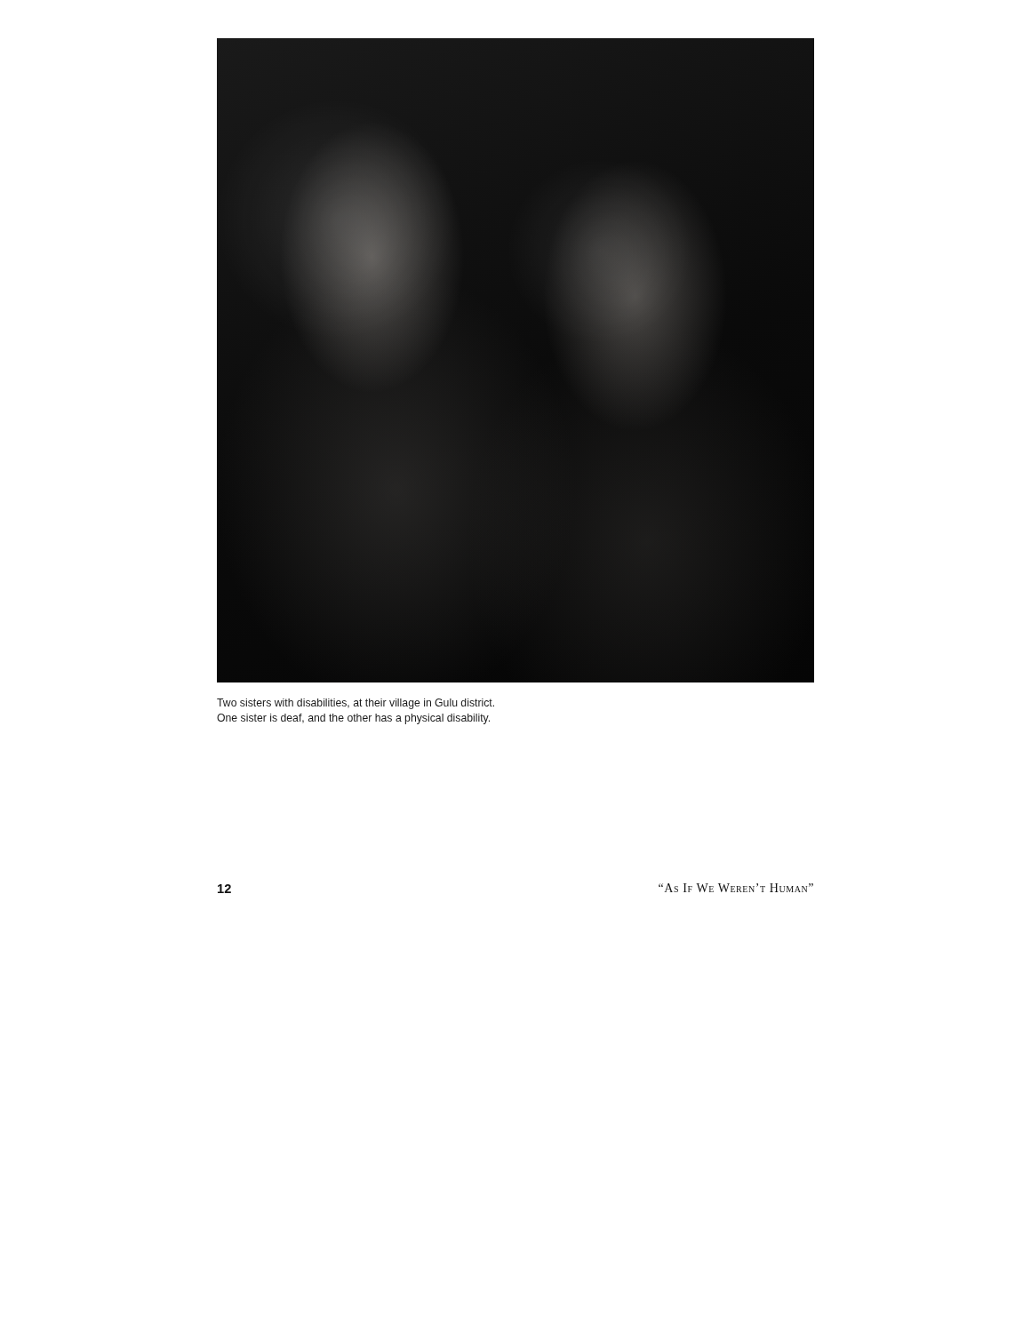Two sisters with disabilities, at their village in Gulu district.
One sister is deaf, and the other has a physical disability.
12
“As If We Weren’t Human”